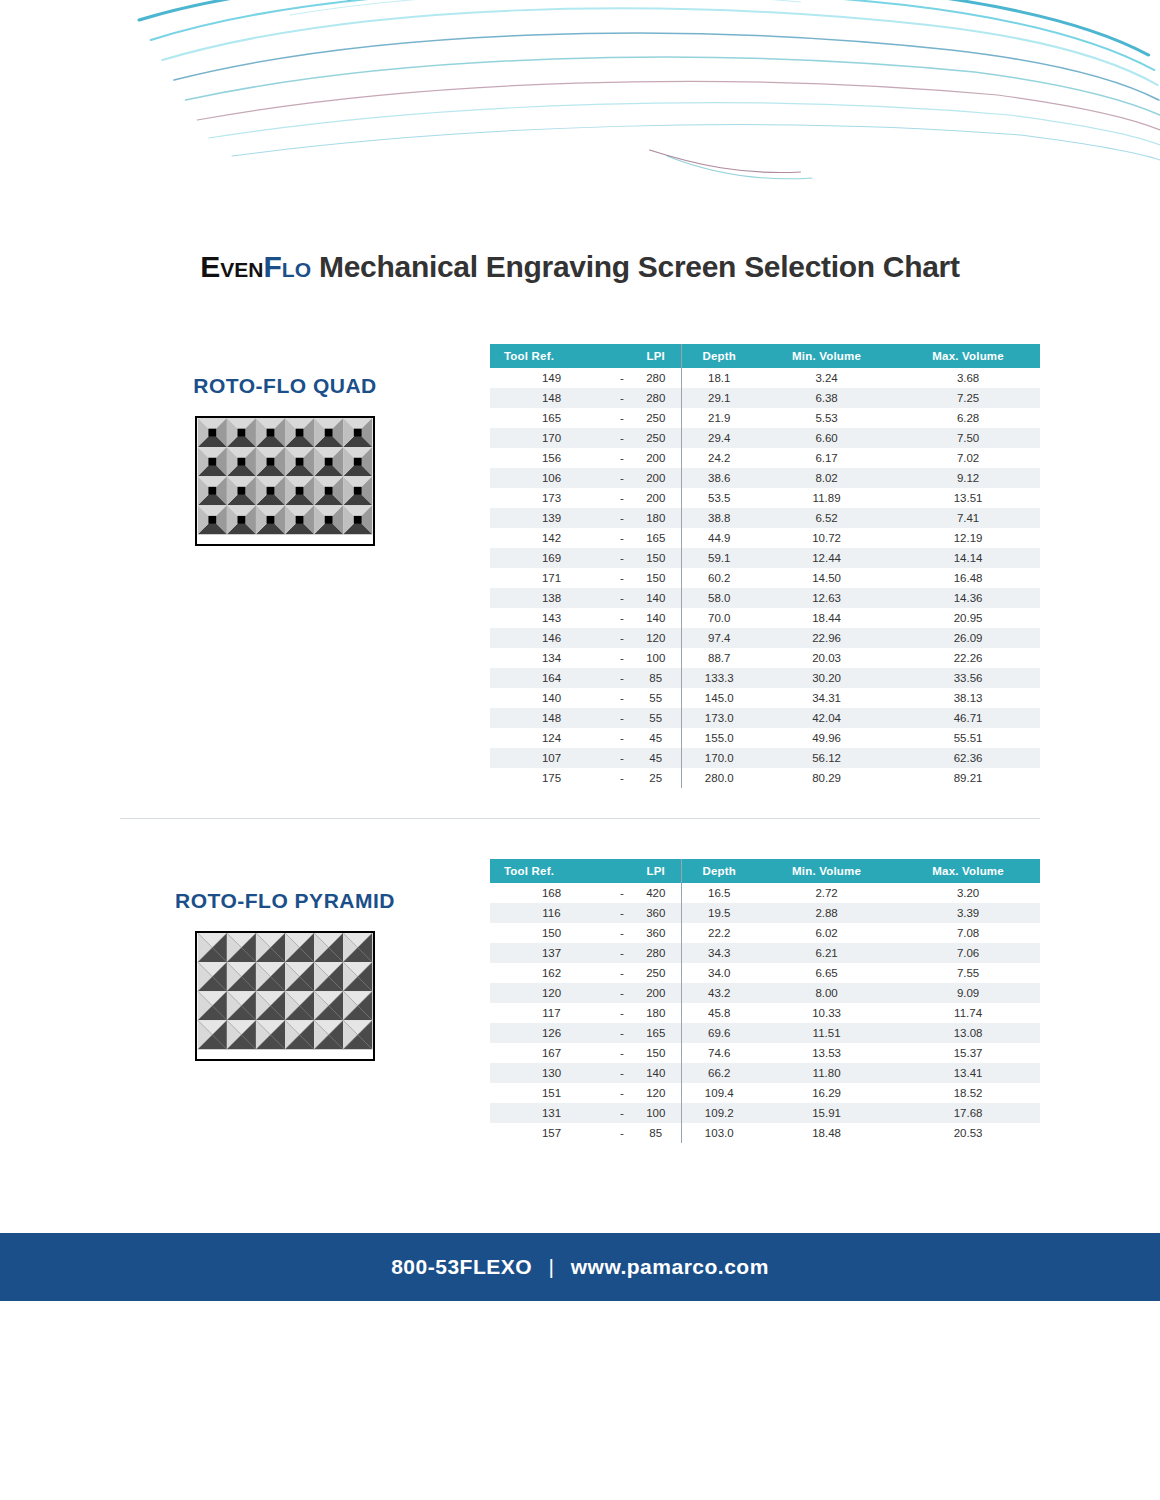Even Flo Mechanical Engraving Screen Selection Chart
ROTO-FLO QUAD
| Tool Ref. | | LPI | Depth | Min. Volume | Max. Volume |
| --- | --- | --- | --- | --- | --- |
| 149 | - | 280 | 18.1 | 3.24 | 3.68 |
| 148 | - | 280 | 29.1 | 6.38 | 7.25 |
| 165 | - | 250 | 21.9 | 5.53 | 6.28 |
| 170 | - | 250 | 29.4 | 6.60 | 7.50 |
| 156 | - | 200 | 24.2 | 6.17 | 7.02 |
| 106 | - | 200 | 38.6 | 8.02 | 9.12 |
| 173 | - | 200 | 53.5 | 11.89 | 13.51 |
| 139 | - | 180 | 38.8 | 6.52 | 7.41 |
| 142 | - | 165 | 44.9 | 10.72 | 12.19 |
| 169 | - | 150 | 59.1 | 12.44 | 14.14 |
| 171 | - | 150 | 60.2 | 14.50 | 16.48 |
| 138 | - | 140 | 58.0 | 12.63 | 14.36 |
| 143 | - | 140 | 70.0 | 18.44 | 20.95 |
| 146 | - | 120 | 97.4 | 22.96 | 26.09 |
| 134 | - | 100 | 88.7 | 20.03 | 22.26 |
| 164 | - | 85 | 133.3 | 30.20 | 33.56 |
| 140 | - | 55 | 145.0 | 34.31 | 38.13 |
| 148 | - | 55 | 173.0 | 42.04 | 46.71 |
| 124 | - | 45 | 155.0 | 49.96 | 55.51 |
| 107 | - | 45 | 170.0 | 56.12 | 62.36 |
| 175 | - | 25 | 280.0 | 80.29 | 89.21 |
ROTO-FLO PYRAMID
| Tool Ref. | | LPI | Depth | Min. Volume | Max. Volume |
| --- | --- | --- | --- | --- | --- |
| 168 | - | 420 | 16.5 | 2.72 | 3.20 |
| 116 | - | 360 | 19.5 | 2.88 | 3.39 |
| 150 | - | 360 | 22.2 | 6.02 | 7.08 |
| 137 | - | 280 | 34.3 | 6.21 | 7.06 |
| 162 | - | 250 | 34.0 | 6.65 | 7.55 |
| 120 | - | 200 | 43.2 | 8.00 | 9.09 |
| 117 | - | 180 | 45.8 | 10.33 | 11.74 |
| 126 | - | 165 | 69.6 | 11.51 | 13.08 |
| 167 | - | 150 | 74.6 | 13.53 | 15.37 |
| 130 | - | 140 | 66.2 | 11.80 | 13.41 |
| 151 | - | 120 | 109.4 | 16.29 | 18.52 |
| 131 | - | 100 | 109.2 | 15.91 | 17.68 |
| 157 | - | 85 | 103.0 | 18.48 | 20.53 |
800-53FLEXO | www.pamarco.com